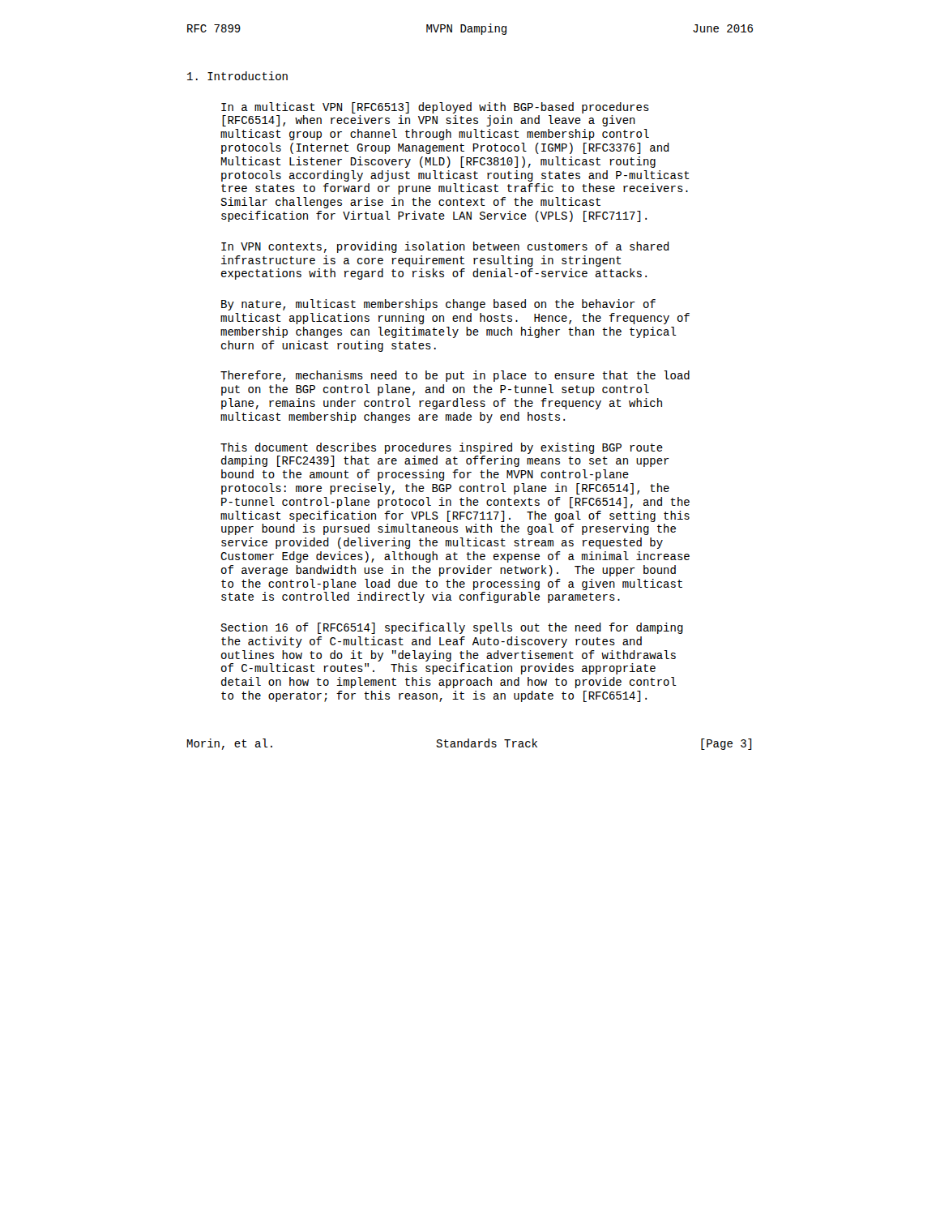RFC 7899 MVPN Damping June 2016
1. Introduction
In a multicast VPN [RFC6513] deployed with BGP-based procedures [RFC6514], when receivers in VPN sites join and leave a given multicast group or channel through multicast membership control protocols (Internet Group Management Protocol (IGMP) [RFC3376] and Multicast Listener Discovery (MLD) [RFC3810]), multicast routing protocols accordingly adjust multicast routing states and P-multicast tree states to forward or prune multicast traffic to these receivers. Similar challenges arise in the context of the multicast specification for Virtual Private LAN Service (VPLS) [RFC7117].
In VPN contexts, providing isolation between customers of a shared infrastructure is a core requirement resulting in stringent expectations with regard to risks of denial-of-service attacks.
By nature, multicast memberships change based on the behavior of multicast applications running on end hosts. Hence, the frequency of membership changes can legitimately be much higher than the typical churn of unicast routing states.
Therefore, mechanisms need to be put in place to ensure that the load put on the BGP control plane, and on the P-tunnel setup control plane, remains under control regardless of the frequency at which multicast membership changes are made by end hosts.
This document describes procedures inspired by existing BGP route damping [RFC2439] that are aimed at offering means to set an upper bound to the amount of processing for the MVPN control-plane protocols: more precisely, the BGP control plane in [RFC6514], the P-tunnel control-plane protocol in the contexts of [RFC6514], and the multicast specification for VPLS [RFC7117]. The goal of setting this upper bound is pursued simultaneous with the goal of preserving the service provided (delivering the multicast stream as requested by Customer Edge devices), although at the expense of a minimal increase of average bandwidth use in the provider network). The upper bound to the control-plane load due to the processing of a given multicast state is controlled indirectly via configurable parameters.
Section 16 of [RFC6514] specifically spells out the need for damping the activity of C-multicast and Leaf Auto-discovery routes and outlines how to do it by "delaying the advertisement of withdrawals of C-multicast routes". This specification provides appropriate detail on how to implement this approach and how to provide control to the operator; for this reason, it is an update to [RFC6514].
Morin, et al. Standards Track [Page 3]